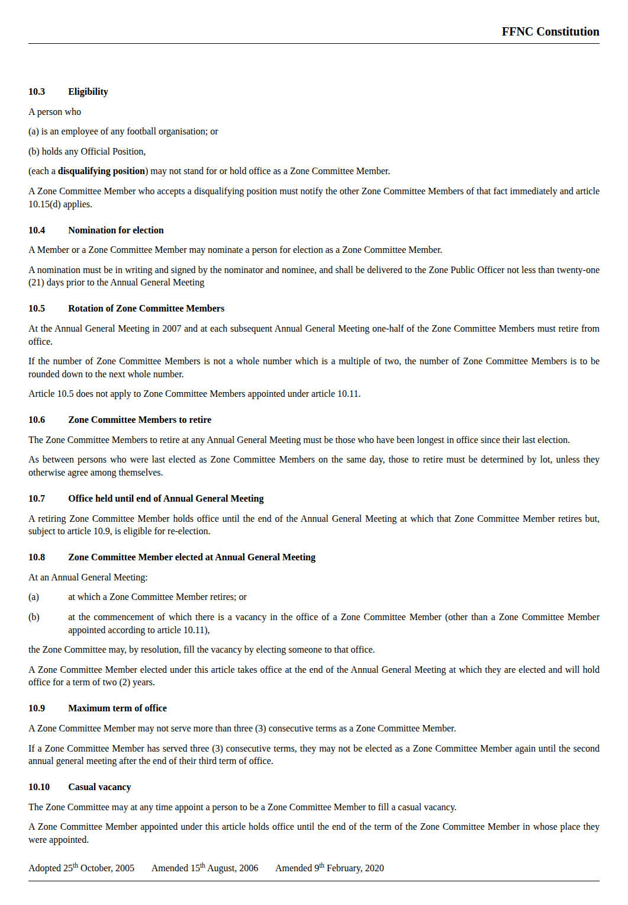FFNC Constitution
10.3 Eligibility
A person who
(a) is an employee of any football organisation; or
(b) holds any Official Position,
(each a disqualifying position) may not stand for or hold office as a Zone Committee Member.
A Zone Committee Member who accepts a disqualifying position must notify the other Zone Committee Members of that fact immediately and article 10.15(d) applies.
10.4 Nomination for election
A Member or a Zone Committee Member may nominate a person for election as a Zone Committee Member.
A nomination must be in writing and signed by the nominator and nominee, and shall be delivered to the Zone Public Officer not less than twenty-one (21) days prior to the Annual General Meeting
10.5 Rotation of Zone Committee Members
At the Annual General Meeting in 2007 and at each subsequent Annual General Meeting one-half of the Zone Committee Members must retire from office.
If the number of Zone Committee Members is not a whole number which is a multiple of two, the number of Zone Committee Members is to be rounded down to the next whole number.
Article 10.5 does not apply to Zone Committee Members appointed under article 10.11.
10.6 Zone Committee Members to retire
The Zone Committee Members to retire at any Annual General Meeting must be those who have been longest in office since their last election.
As between persons who were last elected as Zone Committee Members on the same day, those to retire must be determined by lot, unless they otherwise agree among themselves.
10.7 Office held until end of Annual General Meeting
A retiring Zone Committee Member holds office until the end of the Annual General Meeting at which that Zone Committee Member retires but, subject to article 10.9, is eligible for re-election.
10.8 Zone Committee Member elected at Annual General Meeting
At an Annual General Meeting:
(a)
at which a Zone Committee Member retires; or
(b)
at the commencement of which there is a vacancy in the office of a Zone Committee Member (other than a Zone Committee Member appointed according to article 10.11),
the Zone Committee may, by resolution, fill the vacancy by electing someone to that office.
A Zone Committee Member elected under this article takes office at the end of the Annual General Meeting at which they are elected and will hold office for a term of two (2) years.
10.9 Maximum term of office
A Zone Committee Member may not serve more than three (3) consecutive terms as a Zone Committee Member.
If a Zone Committee Member has served three (3) consecutive terms, they may not be elected as a Zone Committee Member again until the second annual general meeting after the end of their third term of office.
10.10 Casual vacancy
The Zone Committee may at any time appoint a person to be a Zone Committee Member to fill a casual vacancy.
A Zone Committee Member appointed under this article holds office until the end of the term of the Zone Committee Member in whose place they were appointed.
Adopted 25th October, 2005 Amended 15th August, 2006 Amended 9th February, 2020